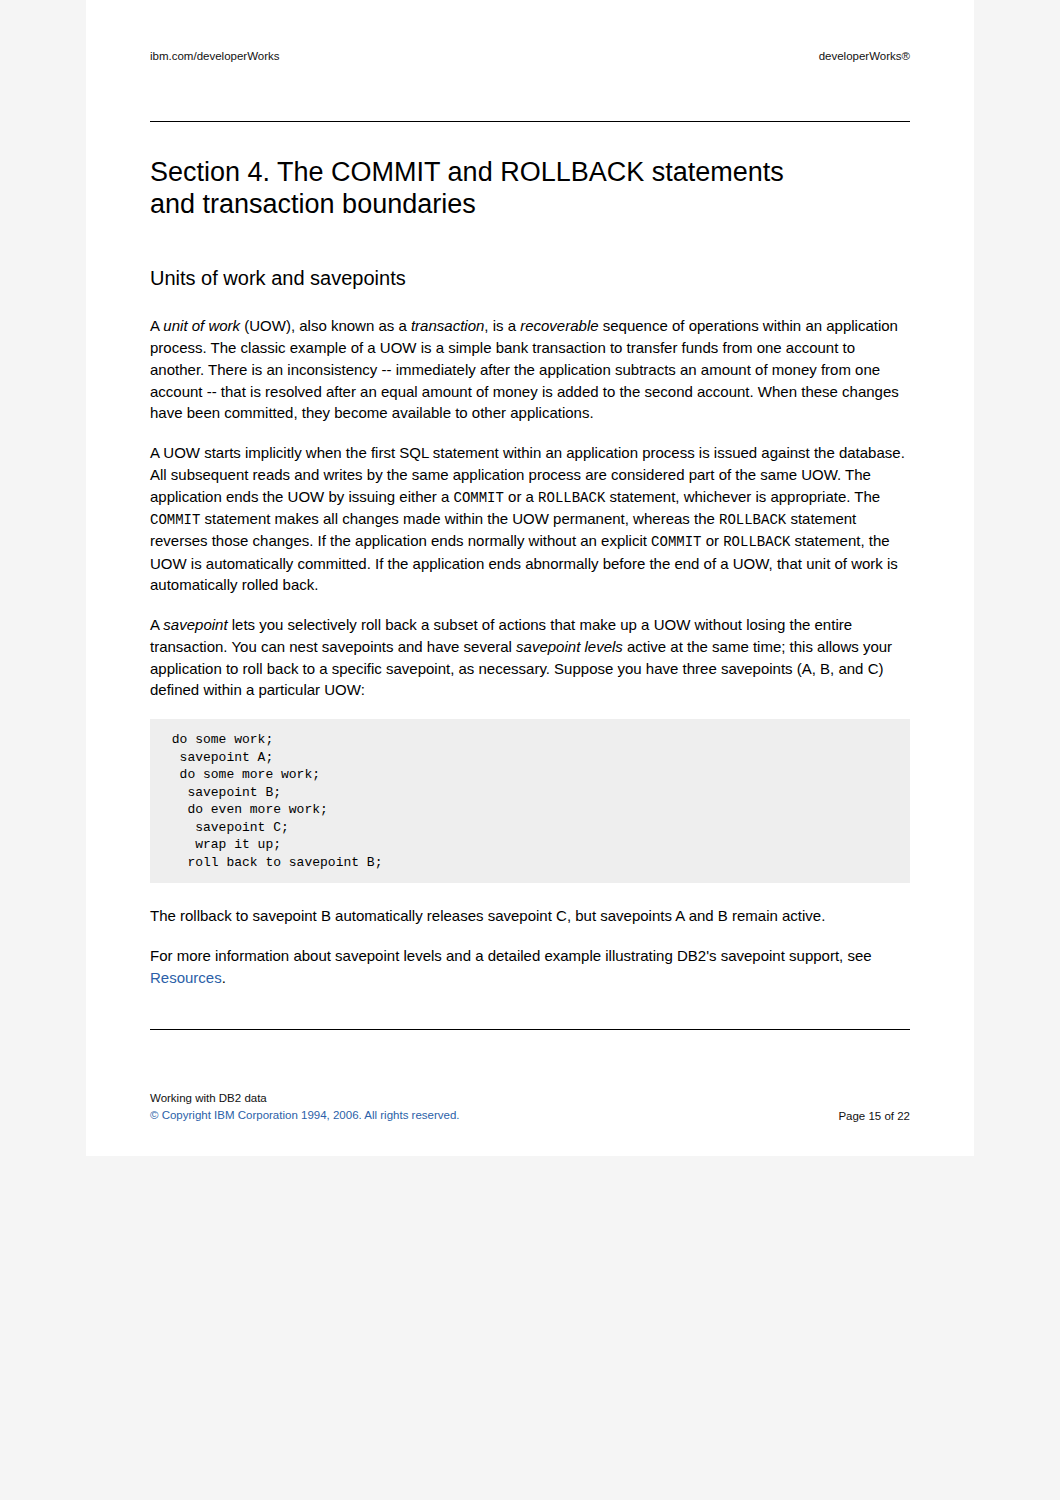ibm.com/developerWorks
developerWorks®
Section 4. The COMMIT and ROLLBACK statements
and transaction boundaries
Units of work and savepoints
A unit of work (UOW), also known as a transaction, is a recoverable sequence of operations within an application process. The classic example of a UOW is a simple bank transaction to transfer funds from one account to another. There is an inconsistency -- immediately after the application subtracts an amount of money from one account -- that is resolved after an equal amount of money is added to the second account. When these changes have been committed, they become available to other applications.
A UOW starts implicitly when the first SQL statement within an application process is issued against the database. All subsequent reads and writes by the same application process are considered part of the same UOW. The application ends the UOW by issuing either a COMMIT or a ROLLBACK statement, whichever is appropriate. The COMMIT statement makes all changes made within the UOW permanent, whereas the ROLLBACK statement reverses those changes. If the application ends normally without an explicit COMMIT or ROLLBACK statement, the UOW is automatically committed. If the application ends abnormally before the end of a UOW, that unit of work is automatically rolled back.
A savepoint lets you selectively roll back a subset of actions that make up a UOW without losing the entire transaction. You can nest savepoints and have several savepoint levels active at the same time; this allows your application to roll back to a specific savepoint, as necessary. Suppose you have three savepoints (A, B, and C) defined within a particular UOW:
 do some work;
  savepoint A;
  do some more work;
   savepoint B;
   do even more work;
    savepoint C;
    wrap it up;
   roll back to savepoint B;
The rollback to savepoint B automatically releases savepoint C, but savepoints A and B remain active.
For more information about savepoint levels and a detailed example illustrating DB2's savepoint support, see Resources.
Working with DB2 data
© Copyright IBM Corporation 1994, 2006. All rights reserved.
Page 15 of 22